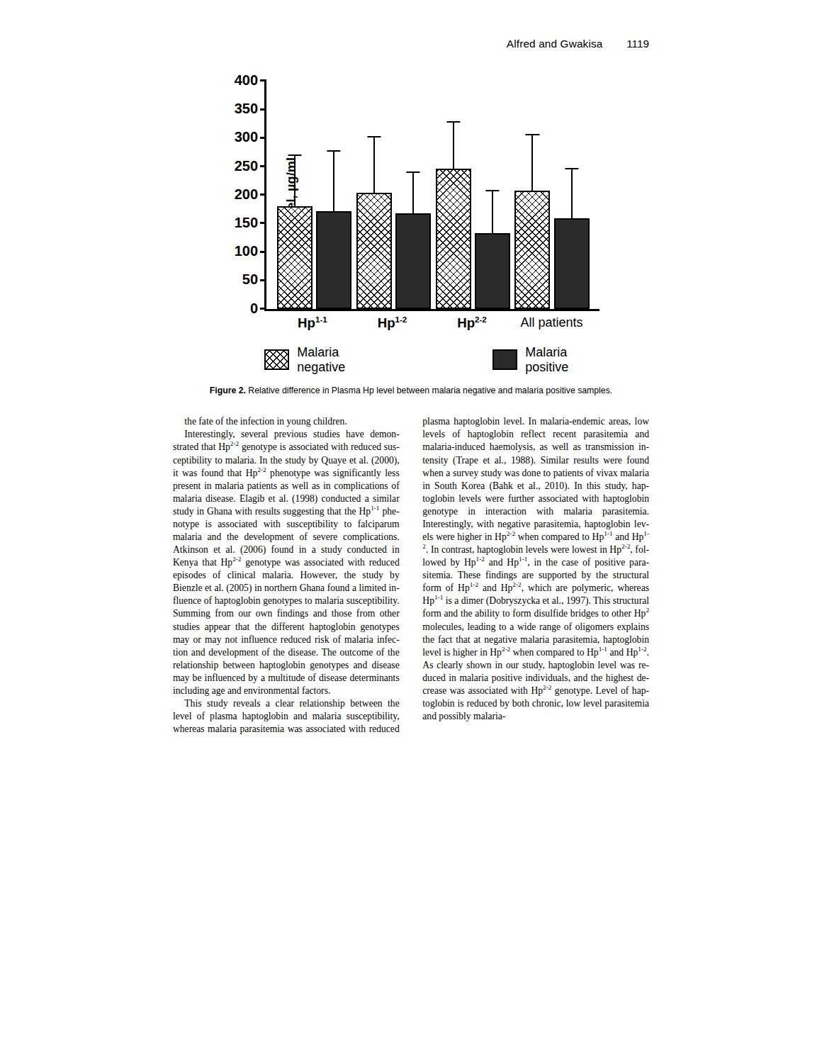Alfred and Gwakisa 1119
Hp Plasma level, µg/ml
400
350
300
250
200
150
100
50
0
Hp1-1 Hp1-2 Hp2-2 All patients
Malaria negative
Malaria positive
Figure 2. Relative difference in Plasma Hp level between malaria negative and malaria positive samples.
the fate of the infection in young children.
Interestingly, several previous studies have demonstrated that Hp2-2 genotype is associated with reduced susceptibility to malaria. In the study by Quaye et al. (2000), it was found that Hp2-2 phenotype was significantly less present in malaria patients as well as in complications of malaria disease. Elagib et al. (1998) conducted a similar study in Ghana with results suggesting that the Hp1-1 phenotype is associated with susceptibility to falciparum malaria and the development of severe complications. Atkinson et al. (2006) found in a study conducted in Kenya that Hp2-2 genotype was associated with reduced episodes of clinical malaria. However, the study by Bienzle et al. (2005) in northern Ghana found a limited influence of haptoglobin genotypes to malaria susceptibility. Summing from our own findings and those from other studies appear that the different haptoglobin genotypes may or may not influence reduced risk of malaria infection and development of the disease. The outcome of the relationship between haptoglobin genotypes and disease may be influenced by a multitude of disease determinants including age and environmental factors.
This study reveals a clear relationship between the level of plasma haptoglobin and malaria susceptibility, whereas malaria parasitemia was associated with reduced plasma haptoglobin level. In malaria-endemic areas, low levels of haptoglobin reflect recent parasitemia and malaria-induced haemolysis, as well as transmission intensity (Trape et al., 1988). Similar results were found when a survey study was done to patients of vivax malaria in South Korea (Bahk et al., 2010). In this study, haptoglobin levels were further associated with haptoglobin genotype in interaction with malaria parasitemia. Interestingly, with negative parasitemia, haptoglobin levels were higher in Hp2-2 when compared to Hp1-1 and Hp1-2. In contrast, haptoglobin levels were lowest in Hp2-2, followed by Hp1-2 and Hp1-1, in the case of positive parasitemia. These findings are supported by the structural form of Hp1-2 and Hp2-2, which are polymeric, whereas Hp1-1 is a dimer (Dobryszycka et al., 1997). This structural form and the ability to form disulfide bridges to other Hp2 molecules, leading to a wide range of oligomers explains the fact that at negative malaria parasitemia, haptoglobin level is higher in Hp2-2 when compared to Hp1-1 and Hp1-2. As clearly shown in our study, haptoglobin level was reduced in malaria positive individuals, and the highest decrease was associated with Hp2-2 genotype. Level of haptoglobin is reduced by both chronic, low level parasitemia and possibly malaria-